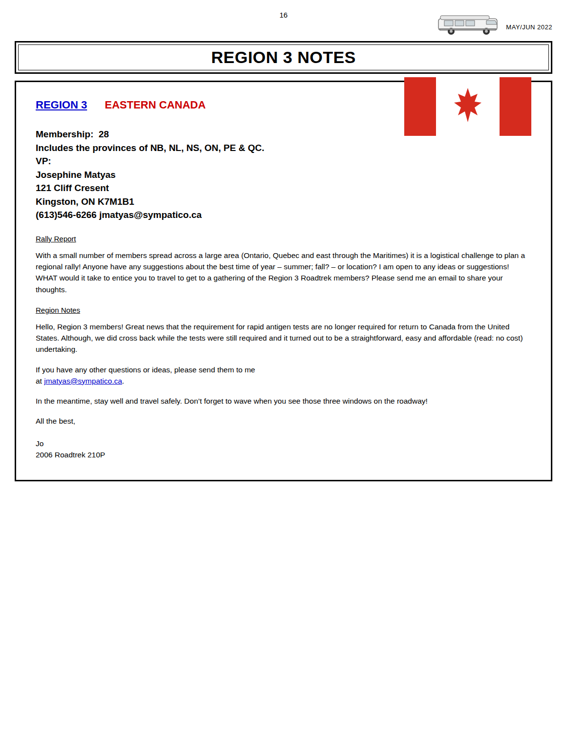16
MAY/JUN 2022
REGION 3 NOTES
REGION 3 EASTERN CANADA
Membership: 28
Includes the provinces of NB, NL, NS, ON, PE & QC.
VP:
Josephine Matyas
121 Cliff Cresent
Kingston, ON K7M1B1
(613)546-6266 jmatyas@sympatico.ca
Rally Report
With a small number of members spread across a large area (Ontario, Quebec and east through the Maritimes) it is a logistical challenge to plan a regional rally! Anyone have any suggestions about the best time of year – summer; fall? – or location? I am open to any ideas or suggestions! WHAT would it take to entice you to travel to get to a gathering of the Region 3 Roadtrek members? Please send me an email to share your thoughts.
Region Notes
Hello, Region 3 members! Great news that the requirement for rapid antigen tests are no longer required for return to Canada from the United States. Although, we did cross back while the tests were still required and it turned out to be a straightforward, easy and affordable (read: no cost) undertaking.
If you have any other questions or ideas, please send them to me
at jmatyas@sympatico.ca.
In the meantime, stay well and travel safely. Don’t forget to wave when you see those three windows on the roadway!
All the best,
Jo
2006 Roadtrek 210P